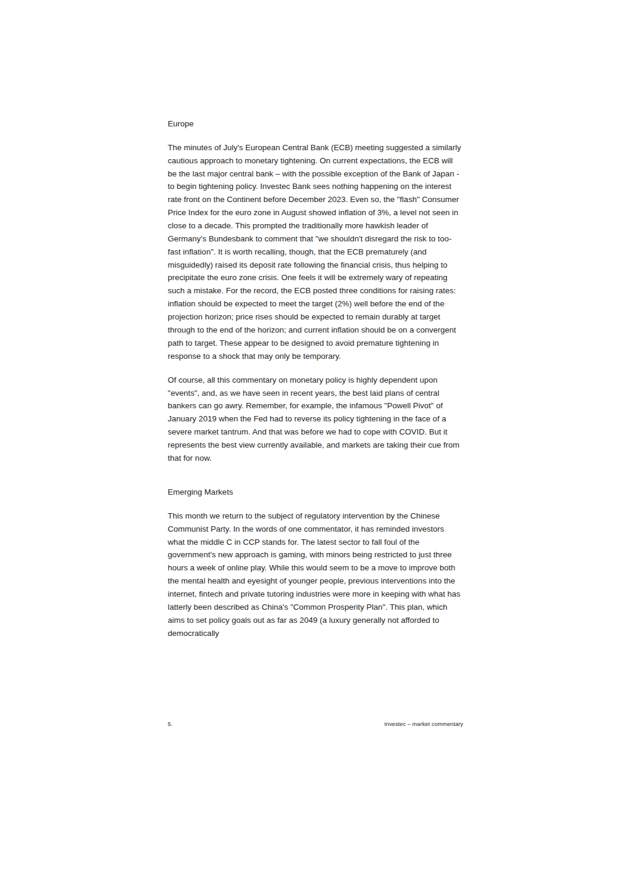Europe
The minutes of July's European Central Bank (ECB) meeting suggested a similarly cautious approach to monetary tightening. On current expectations, the ECB will be the last major central bank – with the possible exception of the Bank of Japan - to begin tightening policy. Investec Bank sees nothing happening on the interest rate front on the Continent before December 2023. Even so, the "flash" Consumer Price Index for the euro zone in August showed inflation of 3%, a level not seen in close to a decade. This prompted the traditionally more hawkish leader of Germany's Bundesbank to comment that "we shouldn't disregard the risk to too-fast inflation". It is worth recalling, though, that the ECB prematurely (and misguidedly) raised its deposit rate following the financial crisis, thus helping to precipitate the euro zone crisis. One feels it will be extremely wary of repeating such a mistake. For the record, the ECB posted three conditions for raising rates: inflation should be expected to meet the target (2%) well before the end of the projection horizon; price rises should be expected to remain durably at target through to the end of the horizon; and current inflation should be on a convergent path to target. These appear to be designed to avoid premature tightening in response to a shock that may only be temporary.
Of course, all this commentary on monetary policy is highly dependent upon "events", and, as we have seen in recent years, the best laid plans of central bankers can go awry. Remember, for example, the infamous "Powell Pivot" of January 2019 when the Fed had to reverse its policy tightening in the face of a severe market tantrum. And that was before we had to cope with COVID. But it represents the best view currently available, and markets are taking their cue from that for now.
Emerging Markets
This month we return to the subject of regulatory intervention by the Chinese Communist Party. In the words of one commentator, it has reminded investors what the middle C in CCP stands for. The latest sector to fall foul of the government's new approach is gaming, with minors being restricted to just three hours a week of online play. While this would seem to be a move to improve both the mental health and eyesight of younger people, previous interventions into the internet, fintech and private tutoring industries were more in keeping with what has latterly been described as China's "Common Prosperity Plan". This plan, which aims to set policy goals out as far as 2049 (a luxury generally not afforded to democratically
5. Investec – market commentary